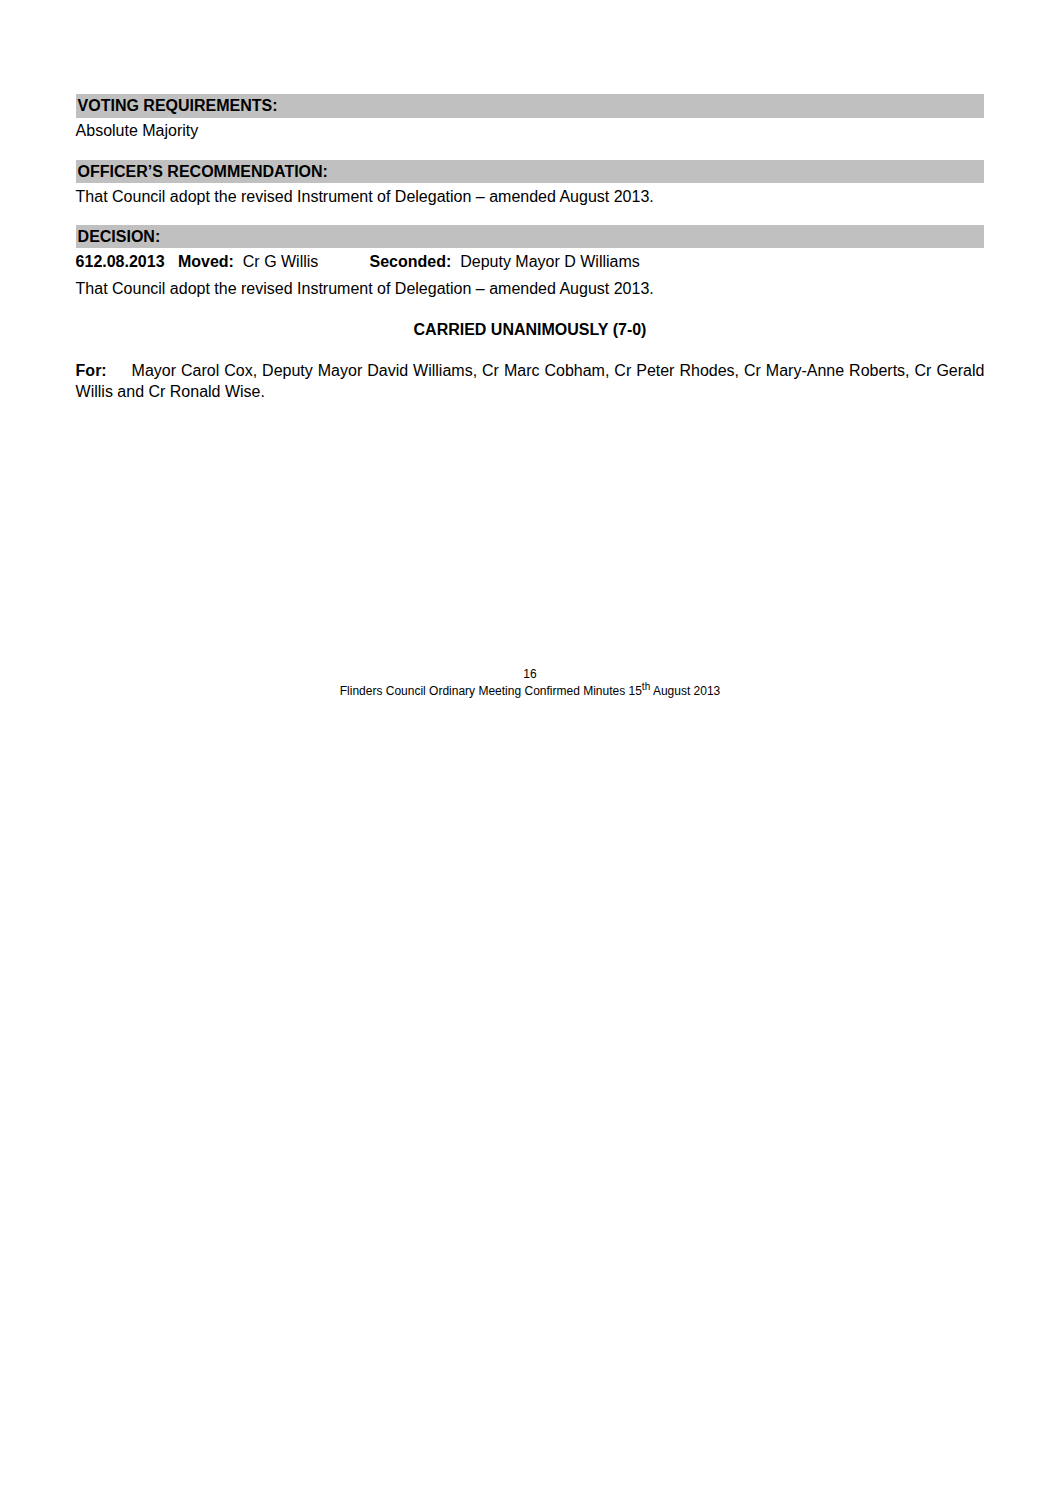VOTING REQUIREMENTS:
Absolute Majority
OFFICER’S RECOMMENDATION:
That Council adopt the revised Instrument of Delegation – amended August 2013.
DECISION:
612.08.2013 Moved: Cr G Willis Seconded: Deputy Mayor D Williams
That Council adopt the revised Instrument of Delegation – amended August 2013.
CARRIED UNANIMOUSLY (7-0)
For: Mayor Carol Cox, Deputy Mayor David Williams, Cr Marc Cobham, Cr Peter Rhodes, Cr Mary-Anne Roberts, Cr Gerald Willis and Cr Ronald Wise.
16
Flinders Council Ordinary Meeting Confirmed Minutes 15th August 2013